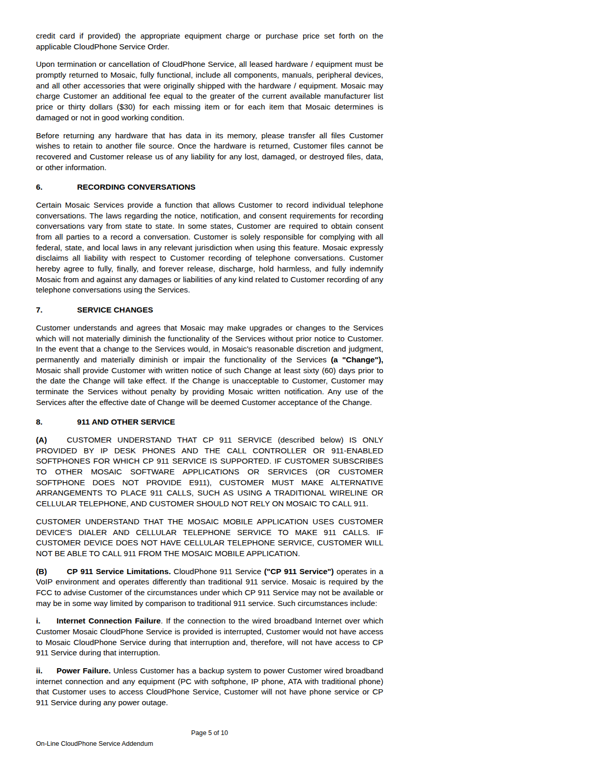credit card if provided) the appropriate equipment charge or purchase price set forth on the applicable CloudPhone Service Order.
Upon termination or cancellation of CloudPhone Service, all leased hardware / equipment must be promptly returned to Mosaic, fully functional, include all components, manuals, peripheral devices, and all other accessories that were originally shipped with the hardware / equipment. Mosaic may charge Customer an additional fee equal to the greater of the current available manufacturer list price or thirty dollars ($30) for each missing item or for each item that Mosaic determines is damaged or not in good working condition.
Before returning any hardware that has data in its memory, please transfer all files Customer wishes to retain to another file source. Once the hardware is returned, Customer files cannot be recovered and Customer release us of any liability for any lost, damaged, or destroyed files, data, or other information.
6. RECORDING CONVERSATIONS
Certain Mosaic Services provide a function that allows Customer to record individual telephone conversations. The laws regarding the notice, notification, and consent requirements for recording conversations vary from state to state. In some states, Customer are required to obtain consent from all parties to a record a conversation. Customer is solely responsible for complying with all federal, state, and local laws in any relevant jurisdiction when using this feature. Mosaic expressly disclaims all liability with respect to Customer recording of telephone conversations. Customer hereby agree to fully, finally, and forever release, discharge, hold harmless, and fully indemnify Mosaic from and against any damages or liabilities of any kind related to Customer recording of any telephone conversations using the Services.
7. SERVICE CHANGES
Customer understands and agrees that Mosaic may make upgrades or changes to the Services which will not materially diminish the functionality of the Services without prior notice to Customer. In the event that a change to the Services would, in Mosaic's reasonable discretion and judgment, permanently and materially diminish or impair the functionality of the Services (a "Change"), Mosaic shall provide Customer with written notice of such Change at least sixty (60) days prior to the date the Change will take effect. If the Change is unacceptable to Customer, Customer may terminate the Services without penalty by providing Mosaic written notification. Any use of the Services after the effective date of Change will be deemed Customer acceptance of the Change.
8. 911 AND OTHER SERVICE
(A) CUSTOMER UNDERSTAND THAT CP 911 SERVICE (described below) IS ONLY PROVIDED BY IP DESK PHONES AND THE CALL CONTROLLER OR 911-ENABLED SOFTPHONES FOR WHICH CP 911 SERVICE IS SUPPORTED. IF CUSTOMER SUBSCRIBES TO OTHER MOSAIC SOFTWARE APPLICATIONS OR SERVICES (OR CUSTOMER SOFTPHONE DOES NOT PROVIDE E911), CUSTOMER MUST MAKE ALTERNATIVE ARRANGEMENTS TO PLACE 911 CALLS, SUCH AS USING A TRADITIONAL WIRELINE OR CELLULAR TELEPHONE, AND CUSTOMER SHOULD NOT RELY ON MOSAIC TO CALL 911.
CUSTOMER UNDERSTAND THAT THE MOSAIC MOBILE APPLICATION USES CUSTOMER DEVICE'S DIALER AND CELLULAR TELEPHONE SERVICE TO MAKE 911 CALLS. IF CUSTOMER DEVICE DOES NOT HAVE CELLULAR TELEPHONE SERVICE, CUSTOMER WILL NOT BE ABLE TO CALL 911 FROM THE MOSAIC MOBILE APPLICATION.
(B) CP 911 Service Limitations. CloudPhone 911 Service ("CP 911 Service") operates in a VoIP environment and operates differently than traditional 911 service. Mosaic is required by the FCC to advise Customer of the circumstances under which CP 911 Service may not be available or may be in some way limited by comparison to traditional 911 service. Such circumstances include:
i. Internet Connection Failure. If the connection to the wired broadband Internet over which Customer Mosaic CloudPhone Service is provided is interrupted, Customer would not have access to Mosaic CloudPhone Service during that interruption and, therefore, will not have access to CP 911 Service during that interruption.
ii. Power Failure. Unless Customer has a backup system to power Customer wired broadband internet connection and any equipment (PC with softphone, IP phone, ATA with traditional phone) that Customer uses to access CloudPhone Service, Customer will not have phone service or CP 911 Service during any power outage.
Page 5 of 10
On-Line CloudPhone Service Addendum